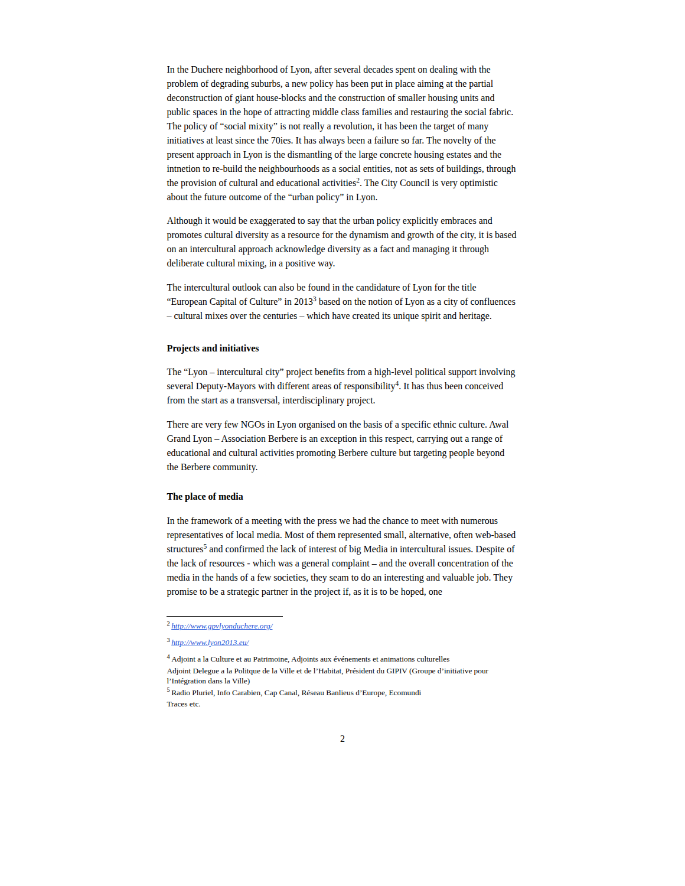In the Duchere neighborhood of Lyon, after several decades spent on dealing with the problem of degrading suburbs, a new policy has been put in place aiming at the partial deconstruction of giant house-blocks and the construction of smaller housing units and public spaces in the hope of attracting middle class families and restauring the social fabric. The policy of “social mixity” is not really a revolution, it has been the target of many initiatives at least since the 70ies. It has always been a failure so far. The novelty of the present approach in Lyon is the dismantling of the large concrete housing estates and the intnetion to re-build the neighbourhoods as a social entities, not as sets of buildings, through the provision of cultural and educational activities2. The City Council is very optimistic about the future outcome of the “urban policy” in Lyon.
Although it would be exaggerated to say that the urban policy explicitly embraces and promotes cultural diversity as a resource for the dynamism and growth of the city, it is based on an intercultural approach acknowledge diversity as a fact and managing it through deliberate cultural mixing, in a positive way.
The intercultural outlook can also be found in the candidature of Lyon for the title “European Capital of Culture” in 20133 based on the notion of Lyon as a city of confluences – cultural mixes over the centuries – which have created its unique spirit and heritage.
Projects and initiatives
The “Lyon – intercultural city” project benefits from a high-level political support involving several Deputy-Mayors with different areas of responsibility4. It has thus been conceived from the start as a transversal, interdisciplinary project.
There are very few NGOs in Lyon organised on the basis of a specific ethnic culture. Awal Grand Lyon – Association Berbere is an exception in this respect, carrying out a range of educational and cultural activities promoting Berbere culture but targeting people beyond the Berbere community.
The place of media
In the framework of a meeting with the press we had the chance to meet with numerous representatives of local media. Most of them represented small, alternative, often web-based structures5 and confirmed the lack of interest of big Media in intercultural issues. Despite of the lack of resources - which was a general complaint – and the overall concentration of the media in the hands of a few societies, they seam to do an interesting and valuable job. They promise to be a strategic partner in the project if, as it is to be hoped, one
2 http://www.gpvlyonduchere.org/
3 http://www.lyon2013.eu/
4 Adjoint a la Culture et au Patrimoine, Adjoints aux événements et animations culturelles
Adjoint Delegue a la Politque de la Ville et de l’Habitat, Président du GIPIV (Groupe d’initiative pour l’Intégration dans la Ville)
5 Radio Pluriel, Info Carabien, Cap Canal, Réseau Banlieus d’Europe, Ecomundi
Traces etc.
2